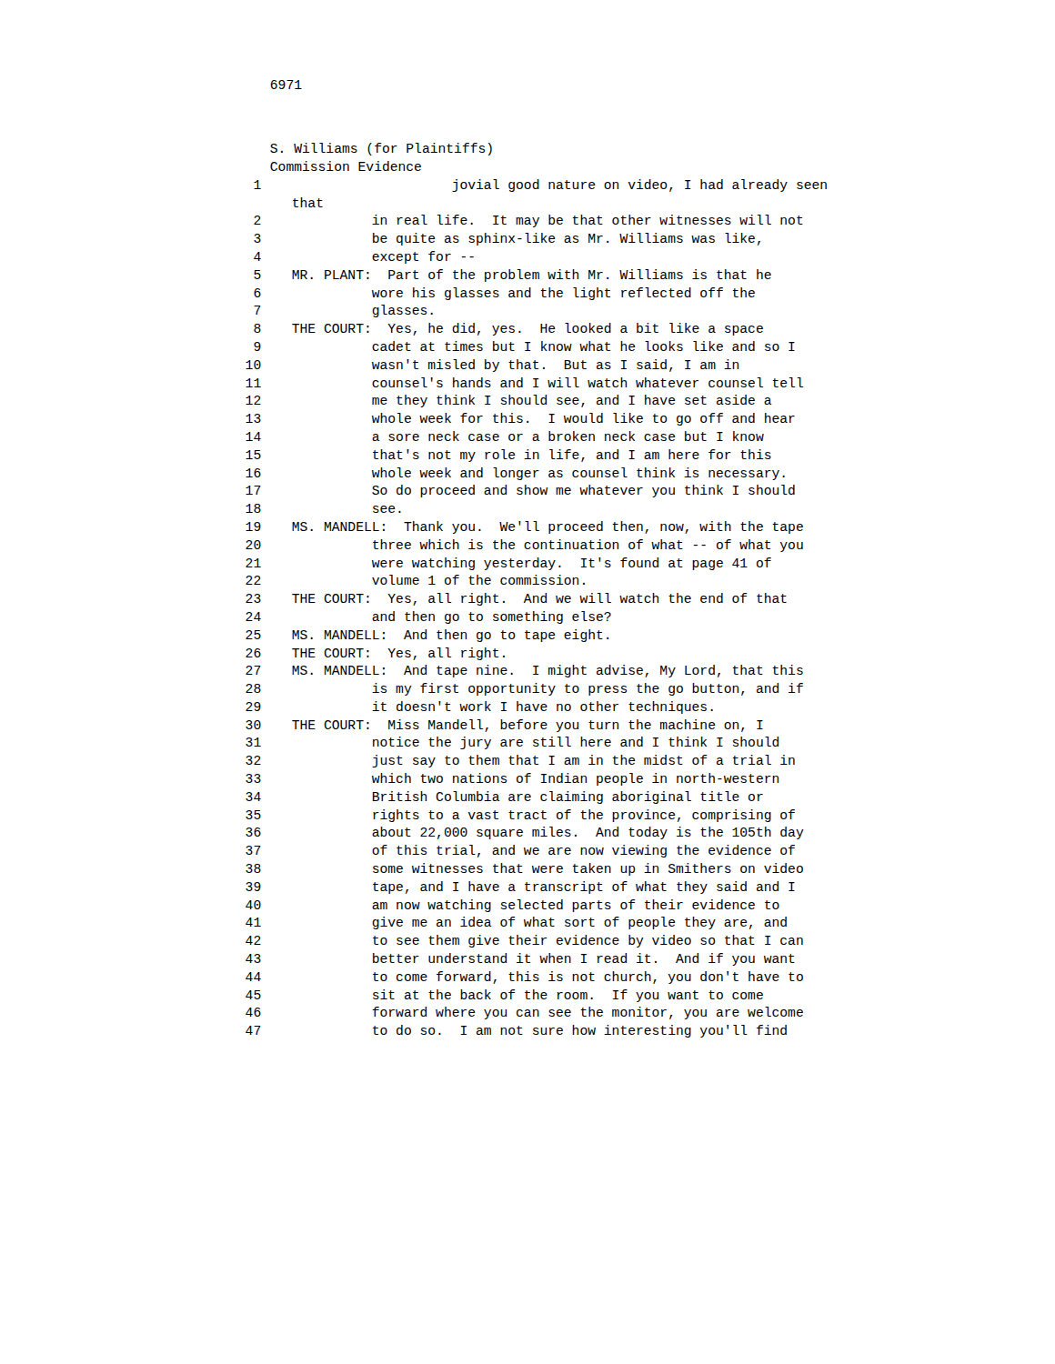6971
S. Williams (for Plaintiffs)
Commission Evidence
1 jovial good nature on video, I had already seen that
2 in real life. It may be that other witnesses will not
3 be quite as sphinx-like as Mr. Williams was like,
4 except for --
5 MR. PLANT: Part of the problem with Mr. Williams is that he
6 wore his glasses and the light reflected off the
7 glasses.
8 THE COURT: Yes, he did, yes. He looked a bit like a space
9 cadet at times but I know what he looks like and so I
10 wasn't misled by that. But as I said, I am in
11 counsel's hands and I will watch whatever counsel tell
12 me they think I should see, and I have set aside a
13 whole week for this. I would like to go off and hear
14 a sore neck case or a broken neck case but I know
15 that's not my role in life, and I am here for this
16 whole week and longer as counsel think is necessary.
17 So do proceed and show me whatever you think I should
18 see.
19 MS. MANDELL: Thank you. We'll proceed then, now, with the tape
20 three which is the continuation of what -- of what you
21 were watching yesterday. It's found at page 41 of
22 volume 1 of the commission.
23 THE COURT: Yes, all right. And we will watch the end of that
24 and then go to something else?
25 MS. MANDELL: And then go to tape eight.
26 THE COURT: Yes, all right.
27 MS. MANDELL: And tape nine. I might advise, My Lord, that this
28 is my first opportunity to press the go button, and if
29 it doesn't work I have no other techniques.
30 THE COURT: Miss Mandell, before you turn the machine on, I
31 notice the jury are still here and I think I should
32 just say to them that I am in the midst of a trial in
33 which two nations of Indian people in north-western
34 British Columbia are claiming aboriginal title or
35 rights to a vast tract of the province, comprising of
36 about 22,000 square miles. And today is the 105th day
37 of this trial, and we are now viewing the evidence of
38 some witnesses that were taken up in Smithers on video
39 tape, and I have a transcript of what they said and I
40 am now watching selected parts of their evidence to
41 give me an idea of what sort of people they are, and
42 to see them give their evidence by video so that I can
43 better understand it when I read it. And if you want
44 to come forward, this is not church, you don't have to
45 sit at the back of the room. If you want to come
46 forward where you can see the monitor, you are welcome
47 to do so. I am not sure how interesting you'll find